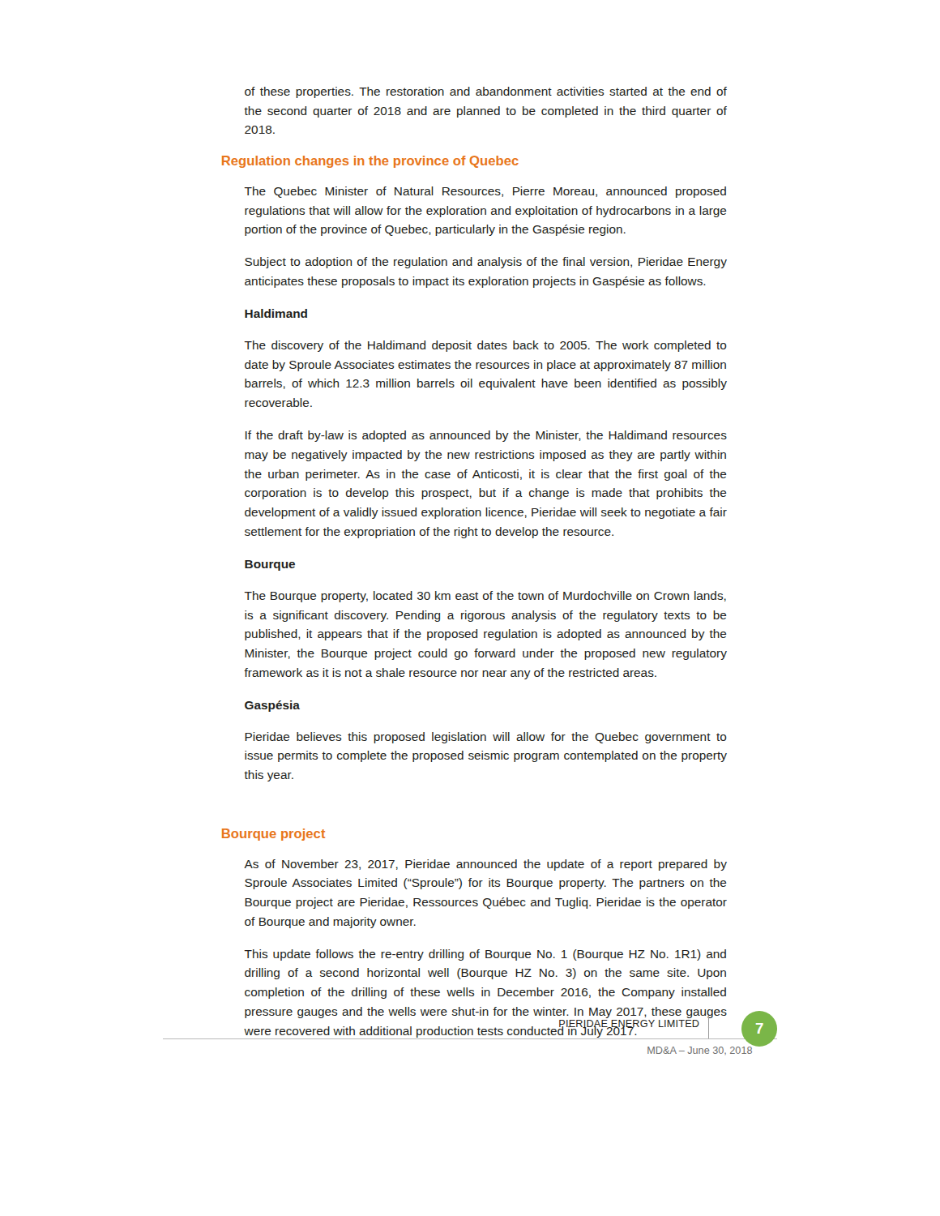of these properties. The restoration and abandonment activities started at the end of the second quarter of 2018 and are planned to be completed in the third quarter of 2018.
Regulation changes in the province of Quebec
The Quebec Minister of Natural Resources, Pierre Moreau, announced proposed regulations that will allow for the exploration and exploitation of hydrocarbons in a large portion of the province of Quebec, particularly in the Gaspésie region.
Subject to adoption of the regulation and analysis of the final version, Pieridae Energy anticipates these proposals to impact its exploration projects in Gaspésie as follows.
Haldimand
The discovery of the Haldimand deposit dates back to 2005. The work completed to date by Sproule Associates estimates the resources in place at approximately 87 million barrels, of which 12.3 million barrels oil equivalent have been identified as possibly recoverable.
If the draft by-law is adopted as announced by the Minister, the Haldimand resources may be negatively impacted by the new restrictions imposed as they are partly within the urban perimeter. As in the case of Anticosti, it is clear that the first goal of the corporation is to develop this prospect, but if a change is made that prohibits the development of a validly issued exploration licence, Pieridae will seek to negotiate a fair settlement for the expropriation of the right to develop the resource.
Bourque
The Bourque property, located 30 km east of the town of Murdochville on Crown lands, is a significant discovery. Pending a rigorous analysis of the regulatory texts to be published, it appears that if the proposed regulation is adopted as announced by the Minister, the Bourque project could go forward under the proposed new regulatory framework as it is not a shale resource nor near any of the restricted areas.
Gaspésia
Pieridae believes this proposed legislation will allow for the Quebec government to issue permits to complete the proposed seismic program contemplated on the property this year.
Bourque project
As of November 23, 2017, Pieridae announced the update of a report prepared by Sproule Associates Limited (“Sproule”) for its Bourque property. The partners on the Bourque project are Pieridae, Ressources Québec and Tugliq. Pieridae is the operator of Bourque and majority owner.
This update follows the re-entry drilling of Bourque No. 1 (Bourque HZ No. 1R1) and drilling of a second horizontal well (Bourque HZ No. 3) on the same site. Upon completion of the drilling of these wells in December 2016, the Company installed pressure gauges and the wells were shut-in for the winter. In May 2017, these gauges were recovered with additional production tests conducted in July 2017.
PIERIDAE ENERGY LIMITED
7
MD&A – June 30, 2018